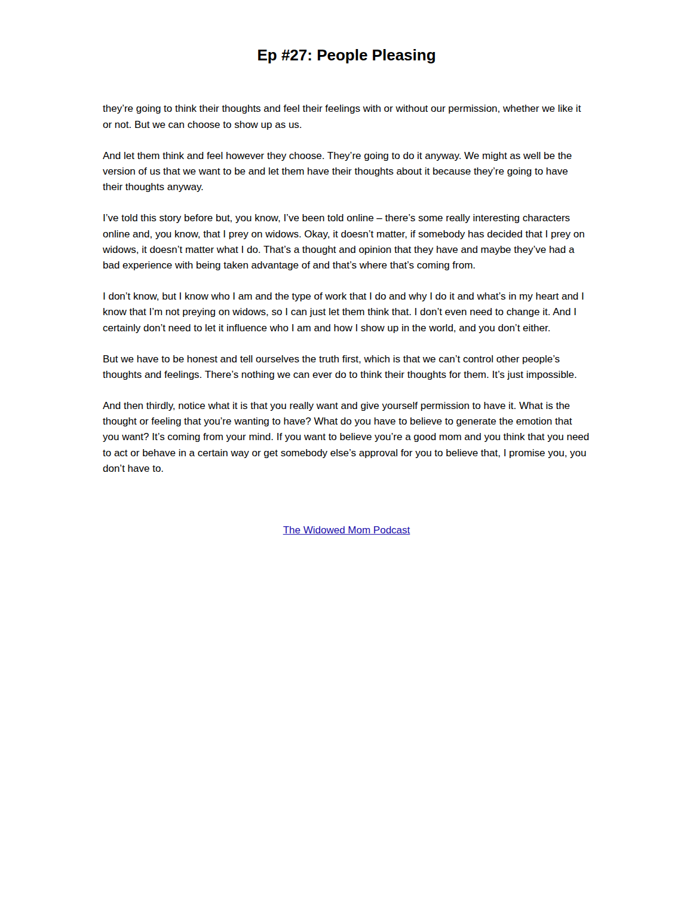Ep #27: People Pleasing
they’re going to think their thoughts and feel their feelings with or without our permission, whether we like it or not. But we can choose to show up as us.
And let them think and feel however they choose. They’re going to do it anyway. We might as well be the version of us that we want to be and let them have their thoughts about it because they’re going to have their thoughts anyway.
I’ve told this story before but, you know, I’ve been told online – there’s some really interesting characters online and, you know, that I prey on widows. Okay, it doesn’t matter, if somebody has decided that I prey on widows, it doesn’t matter what I do. That’s a thought and opinion that they have and maybe they’ve had a bad experience with being taken advantage of and that’s where that’s coming from.
I don’t know, but I know who I am and the type of work that I do and why I do it and what’s in my heart and I know that I’m not preying on widows, so I can just let them think that. I don’t even need to change it. And I certainly don’t need to let it influence who I am and how I show up in the world, and you don’t either.
But we have to be honest and tell ourselves the truth first, which is that we can’t control other people’s thoughts and feelings. There’s nothing we can ever do to think their thoughts for them. It’s just impossible.
And then thirdly, notice what it is that you really want and give yourself permission to have it. What is the thought or feeling that you’re wanting to have? What do you have to believe to generate the emotion that you want? It’s coming from your mind. If you want to believe you’re a good mom and you think that you need to act or behave in a certain way or get somebody else’s approval for you to believe that, I promise you, you don’t have to.
The Widowed Mom Podcast